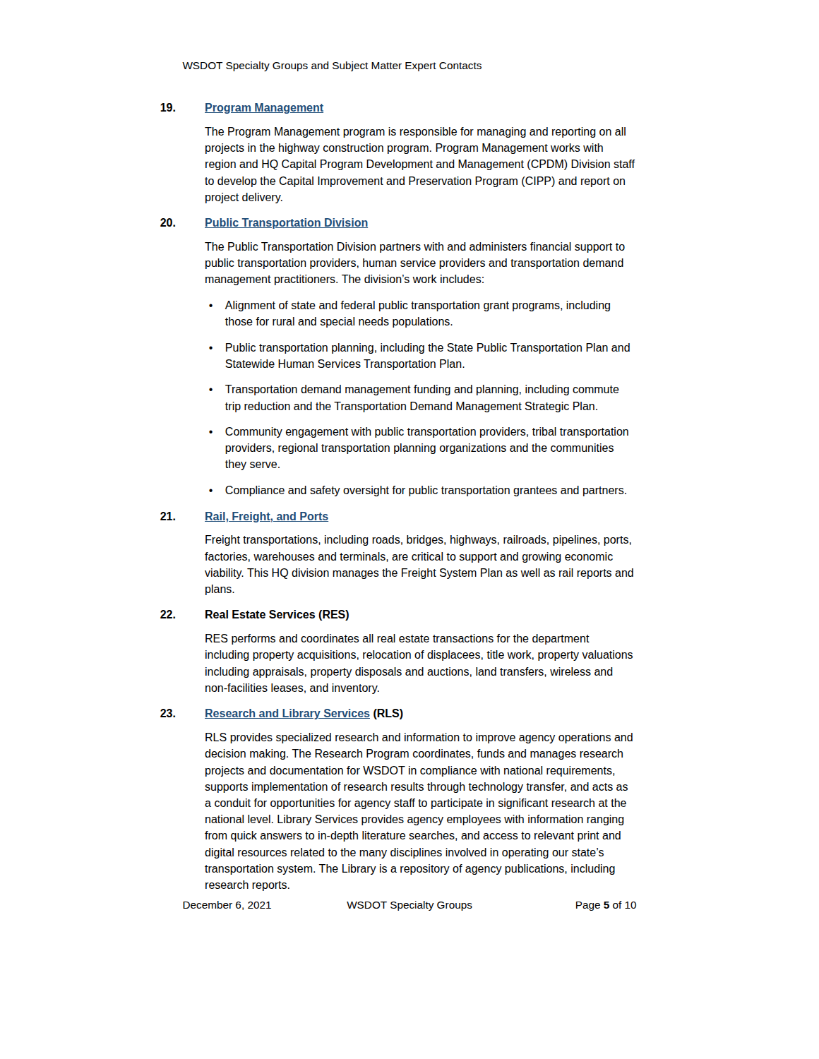WSDOT Specialty Groups and Subject Matter Expert Contacts
19. Program Management
The Program Management program is responsible for managing and reporting on all projects in the highway construction program. Program Management works with region and HQ Capital Program Development and Management (CPDM) Division staff to develop the Capital Improvement and Preservation Program (CIPP) and report on project delivery.
20. Public Transportation Division
The Public Transportation Division partners with and administers financial support to public transportation providers, human service providers and transportation demand management practitioners. The division’s work includes:
Alignment of state and federal public transportation grant programs, including those for rural and special needs populations.
Public transportation planning, including the State Public Transportation Plan and Statewide Human Services Transportation Plan.
Transportation demand management funding and planning, including commute trip reduction and the Transportation Demand Management Strategic Plan.
Community engagement with public transportation providers, tribal transportation providers, regional transportation planning organizations and the communities they serve.
Compliance and safety oversight for public transportation grantees and partners.
21. Rail, Freight, and Ports
Freight transportations, including roads, bridges, highways, railroads, pipelines, ports, factories, warehouses and terminals, are critical to support and growing economic viability. This HQ division manages the Freight System Plan as well as rail reports and plans.
22. Real Estate Services (RES)
RES performs and coordinates all real estate transactions for the department including property acquisitions, relocation of displacees, title work, property valuations including appraisals, property disposals and auctions, land transfers, wireless and non-facilities leases, and inventory.
23. Research and Library Services (RLS)
RLS provides specialized research and information to improve agency operations and decision making. The Research Program coordinates, funds and manages research projects and documentation for WSDOT in compliance with national requirements, supports implementation of research results through technology transfer, and acts as a conduit for opportunities for agency staff to participate in significant research at the national level. Library Services provides agency employees with information ranging from quick answers to in-depth literature searches, and access to relevant print and digital resources related to the many disciplines involved in operating our state’s transportation system. The Library is a repository of agency publications, including research reports.
December 6, 2021
WSDOT Specialty Groups
Page 5 of 10